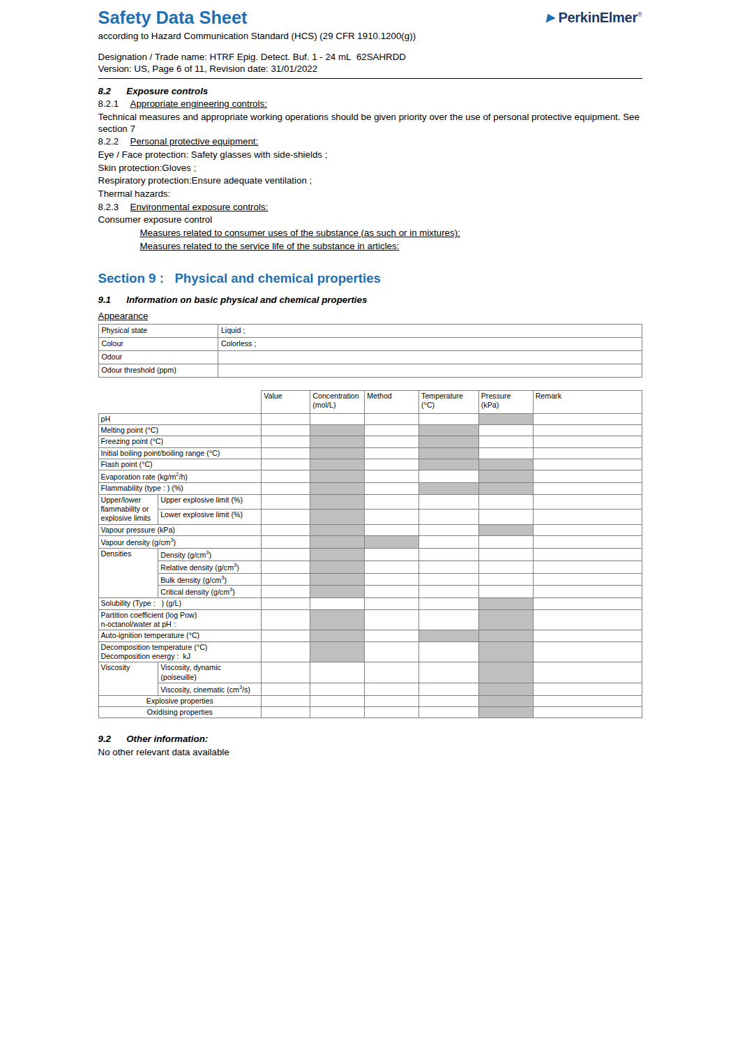▸PerkinElmer®
Safety Data Sheet
according to Hazard Communication Standard (HCS) (29 CFR 1910.1200(g))
Designation / Trade name: HTRF Epig. Detect. Buf. 1 - 24 mL 62SAHRDD
Version: US, Page 6 of 11, Revision date: 31/01/2022
8.2 Exposure controls
8.2.1 Appropriate engineering controls:
Technical measures and appropriate working operations should be given priority over the use of personal protective equipment. See section 7
8.2.2 Personal protective equipment:
Eye / Face protection: Safety glasses with side-shields ;
Skin protection:Gloves ;
Respiratory protection:Ensure adequate ventilation ;
Thermal hazards:
8.2.3 Environmental exposure controls:
Consumer exposure control
Measures related to consumer uses of the substance (as such or in mixtures):
Measures related to the service life of the substance in articles:
Section 9 : Physical and chemical properties
9.1 Information on basic physical and chemical properties
Appearance
| Physical state | Liquid ; |
| Colour | Colorless ; |
| Odour | |
| Odour threshold (ppm) | |
| | Value | Concentration (mol/L) | Method | Temperature (°C) | Pressure (kPa) | Remark |
| --- | --- | --- | --- | --- | --- | --- |
| pH | | | | | | |
| Melting point (°C) | | | | | | |
| Freezing point (°C) | | | | | | |
| Initial boiling point/boiling range (°C) | | | | | | |
| Flash point (°C) | | | | | | |
| Evaporation rate (kg/m 2 /h) | | | | | | |
| Flammability (type : ) (%) | | | | | | |
| Upper/lower flammability or explosive limits | Upper explosive limit (%) | | | | | | |
| Lower explosive limit (%) | | | | | | |
| Vapour pressure (kPa) | | | | | | |
| Vapour density (g/cm 3 ) | | | | | | |
| Densities | Density (g/cm 3 ) | | | | | | |
| Relative density (g/cm 3 ) | | | | | | |
| Bulk density (g/cm 3 ) | | | | | | |
| Critical density (g/cm 3 ) | | | | | | |
| Solubility (Type : ) (g/L) | | | | | | |
| Partition coefficient (log Pow) n-octanol/water at pH : | | | | | | |
| Auto-ignition temperature (°C) | | | | | | |
| Decomposition temperature (°C) Decomposition energy : kJ | | | | | | |
| Viscosity | Viscosity, dynamic (poiseuille) | | | | | | |
| Viscosity, cinematic (cm 3 /s) | | | | | | |
| Explosive properties | | | | | | |
| Oxidising properties | | | | | | |
9.2 Other information:
No other relevant data available